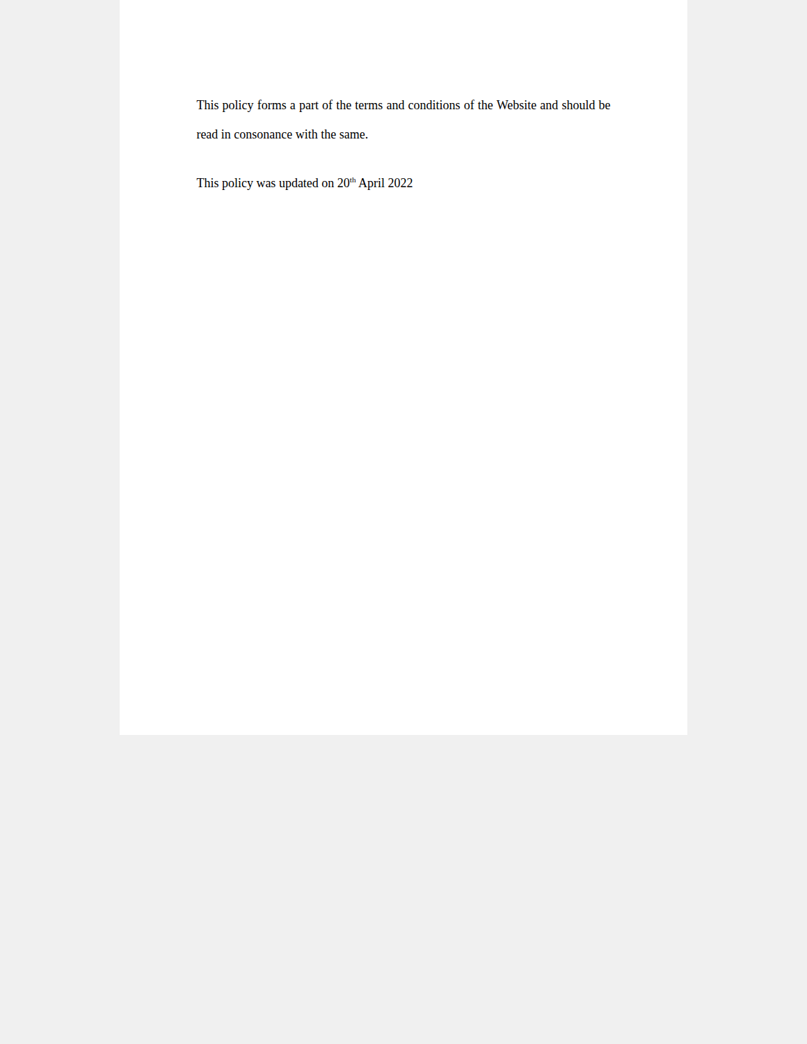This policy forms a part of the terms and conditions of the Website and should be read in consonance with the same.
This policy was updated on 20th April 2022